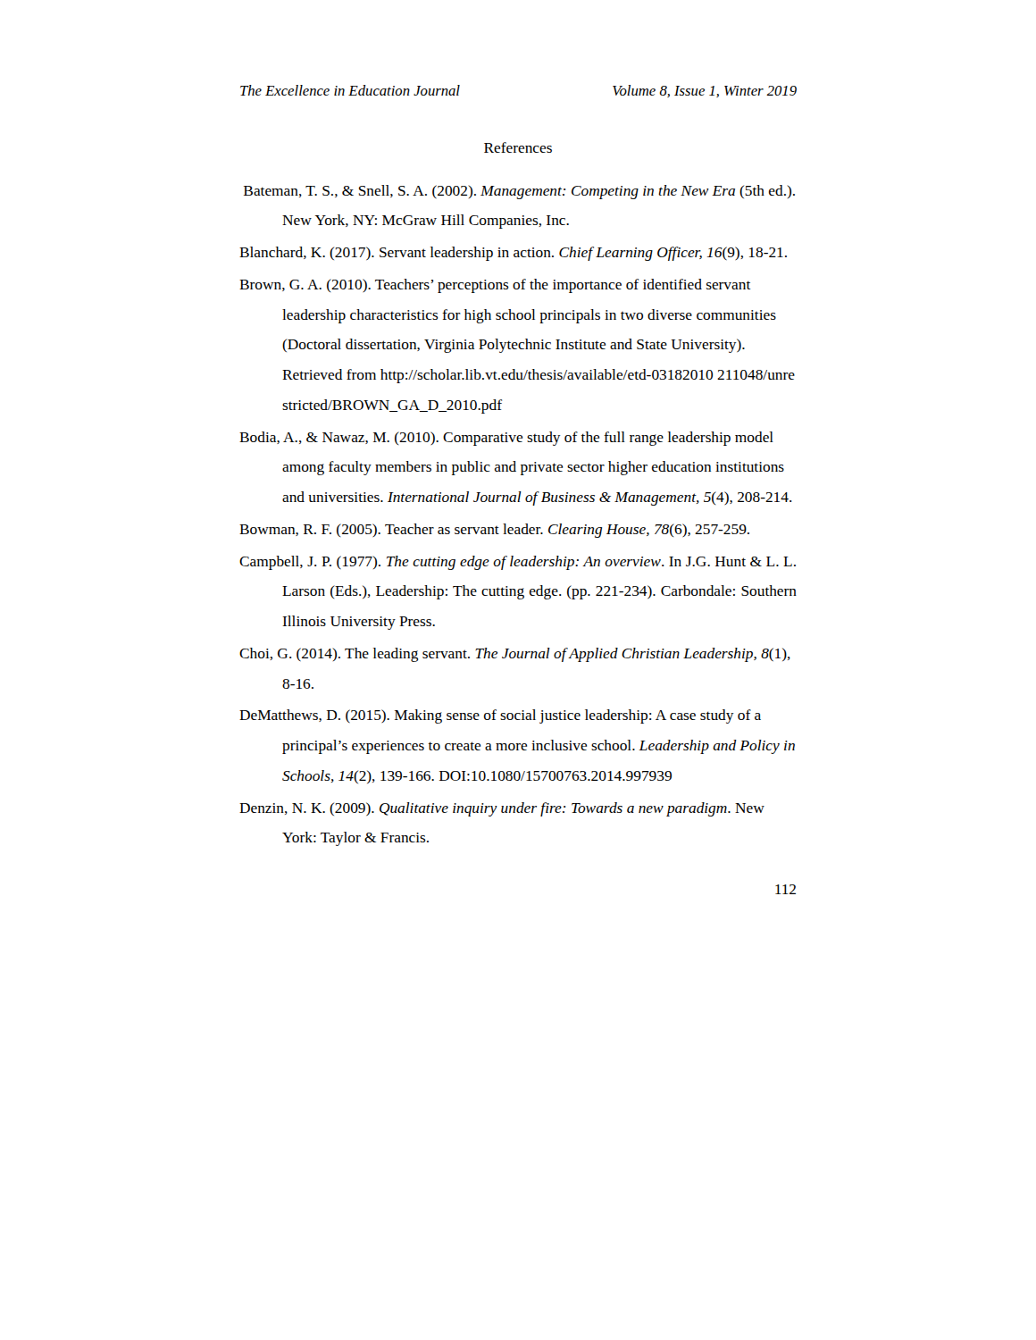The Excellence in Education Journal Volume 8, Issue 1, Winter 2019
References
Bateman, T. S., & Snell, S. A. (2002). Management: Competing in the New Era (5th ed.). New York, NY: McGraw Hill Companies, Inc.
Blanchard, K. (2017). Servant leadership in action. Chief Learning Officer, 16(9), 18-21.
Brown, G. A. (2010). Teachers’ perceptions of the importance of identified servant leadership characteristics for high school principals in two diverse communities (Doctoral dissertation, Virginia Polytechnic Institute and State University). Retrieved from http://scholar.lib.vt.edu/thesis/available/etd-03182010 211048/unrestricted/BROWN_GA_D_2010.pdf
Bodia, A., & Nawaz, M. (2010). Comparative study of the full range leadership model among faculty members in public and private sector higher education institutions and universities. International Journal of Business & Management, 5(4), 208-214.
Bowman, R. F. (2005). Teacher as servant leader. Clearing House, 78(6), 257-259.
Campbell, J. P. (1977). The cutting edge of leadership: An overview. In J.G. Hunt & L. L. Larson (Eds.), Leadership: The cutting edge. (pp. 221-234). Carbondale: Southern Illinois University Press.
Choi, G. (2014). The leading servant. The Journal of Applied Christian Leadership, 8(1), 8-16.
DeMatthews, D. (2015). Making sense of social justice leadership: A case study of a principal’s experiences to create a more inclusive school. Leadership and Policy in Schools, 14(2), 139-166. DOI:10.1080/15700763.2014.997939
Denzin, N. K. (2009). Qualitative inquiry under fire: Towards a new paradigm. New York: Taylor & Francis.
112